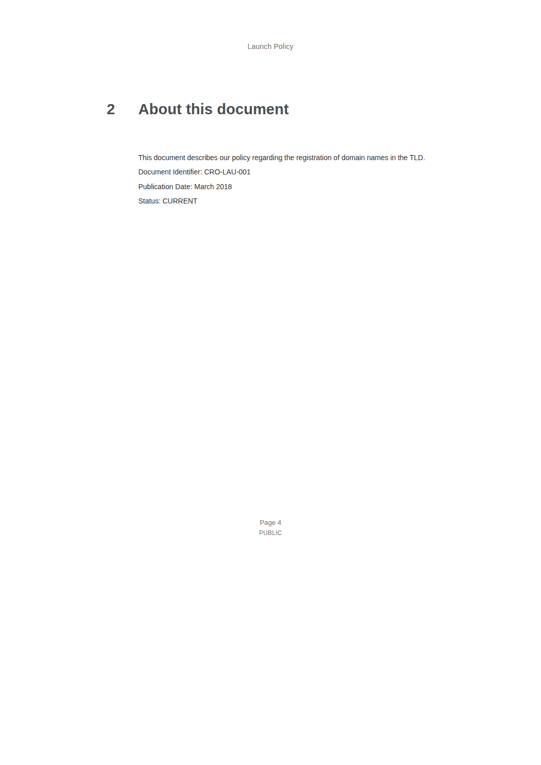Launch Policy
2 About this document
This document describes our policy regarding the registration of domain names in the TLD.
Document Identifier: CRO-LAU-001
Publication Date: March 2018
Status: CURRENT
Page 4
PUBLIC